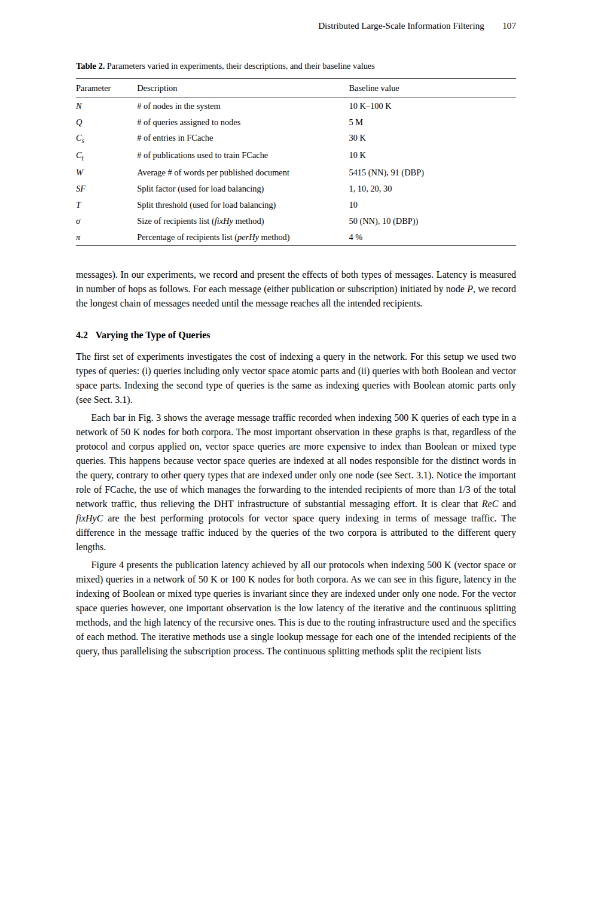Distributed Large-Scale Information Filtering 107
Table 2. Parameters varied in experiments, their descriptions, and their baseline values
| Parameter | Description | Baseline value |
| --- | --- | --- |
| N | # of nodes in the system | 10 K–100 K |
| Q | # of queries assigned to nodes | 5 M |
| C s | # of entries in FCache | 30 K |
| C t | # of publications used to train FCache | 10 K |
| W | Average # of words per published document | 5415 (NN), 91 (DBP) |
| SF | Split factor (used for load balancing) | 1, 10, 20, 30 |
| T | Split threshold (used for load balancing) | 10 |
| σ | Size of recipients list ( fixHy method) | 50 (NN), 10 (DBP)) |
| π | Percentage of recipients list ( perHy method) | 4 % |
messages). In our experiments, we record and present the effects of both types of messages. Latency is measured in number of hops as follows. For each message (either publication or subscription) initiated by node P, we record the longest chain of messages needed until the message reaches all the intended recipients.
4.2 Varying the Type of Queries
The first set of experiments investigates the cost of indexing a query in the network. For this setup we used two types of queries: (i) queries including only vector space atomic parts and (ii) queries with both Boolean and vector space parts. Indexing the second type of queries is the same as indexing queries with Boolean atomic parts only (see Sect. 3.1).
Each bar in Fig. 3 shows the average message traffic recorded when indexing 500 K queries of each type in a network of 50 K nodes for both corpora. The most important observation in these graphs is that, regardless of the protocol and corpus applied on, vector space queries are more expensive to index than Boolean or mixed type queries. This happens because vector space queries are indexed at all nodes responsible for the distinct words in the query, contrary to other query types that are indexed under only one node (see Sect. 3.1). Notice the important role of FCache, the use of which manages the forwarding to the intended recipients of more than 1/3 of the total network traffic, thus relieving the DHT infrastructure of substantial messaging effort. It is clear that ReC and fixHyC are the best performing protocols for vector space query indexing in terms of message traffic. The difference in the message traffic induced by the queries of the two corpora is attributed to the different query lengths.
Figure 4 presents the publication latency achieved by all our protocols when indexing 500 K (vector space or mixed) queries in a network of 50 K or 100 K nodes for both corpora. As we can see in this figure, latency in the indexing of Boolean or mixed type queries is invariant since they are indexed under only one node. For the vector space queries however, one important observation is the low latency of the iterative and the continuous splitting methods, and the high latency of the recursive ones. This is due to the routing infrastructure used and the specifics of each method. The iterative methods use a single lookup message for each one of the intended recipients of the query, thus parallelising the subscription process. The continuous splitting methods split the recipient lists